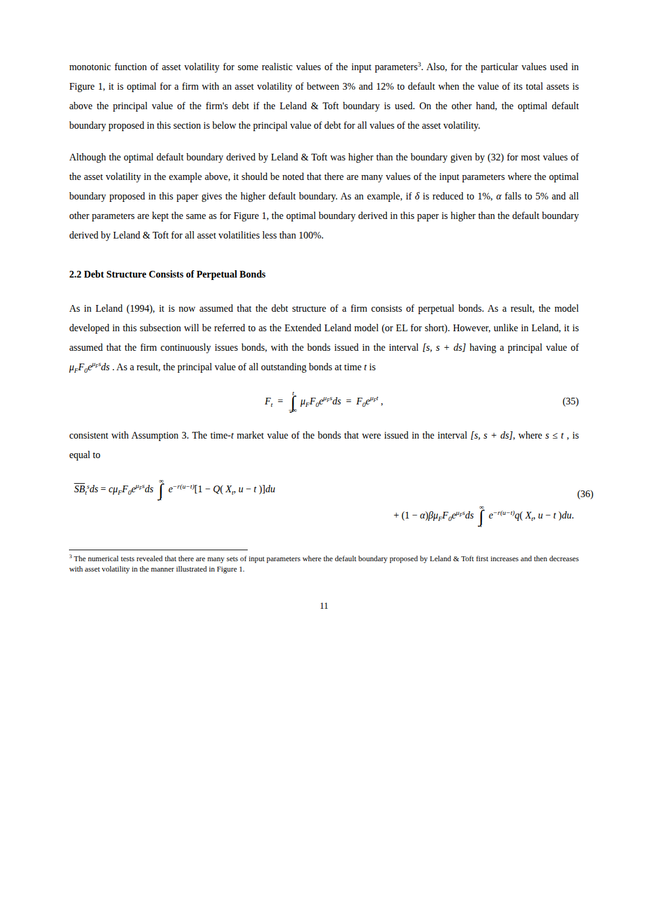monotonic function of asset volatility for some realistic values of the input parameters3. Also, for the particular values used in Figure 1, it is optimal for a firm with an asset volatility of between 3% and 12% to default when the value of its total assets is above the principal value of the firm's debt if the Leland & Toft boundary is used. On the other hand, the optimal default boundary proposed in this section is below the principal value of debt for all values of the asset volatility.
Although the optimal default boundary derived by Leland & Toft was higher than the boundary given by (32) for most values of the asset volatility in the example above, it should be noted that there are many values of the input parameters where the optimal boundary proposed in this paper gives the higher default boundary. As an example, if δ is reduced to 1%, α falls to 5% and all other parameters are kept the same as for Figure 1, the optimal boundary derived in this paper is higher than the default boundary derived by Leland & Toft for all asset volatilities less than 100%.
2.2 Debt Structure Consists of Perpetual Bonds
As in Leland (1994), it is now assumed that the debt structure of a firm consists of perpetual bonds. As a result, the model developed in this subsection will be referred to as the Extended Leland model (or EL for short). However, unlike in Leland, it is assumed that the firm continuously issues bonds, with the bonds issued in the interval [s, s + ds] having a principal value of μFF0eμFsds . As a result, the principal value of all outstanding bonds at time t is
Ft = ∫t−∞ μFF0eμFsds = F0eμFt , (35)
consistent with Assumption 3. The time-t market value of the bonds that were issued in the interval [s, s + ds], where s ≤ t , is equal to
SBtsds = cμFF0eμFsds ∫∞t e−r(u−t)[1 − Q( Xt, u − t )]du
+ (1 − α)βμFF0eμFsds ∫∞t e−r(u−t)q( Xt, u − t )du. (36)
3 The numerical tests revealed that there are many sets of input parameters where the default boundary proposed by Leland & Toft first increases and then decreases with asset volatility in the manner illustrated in Figure 1.
11